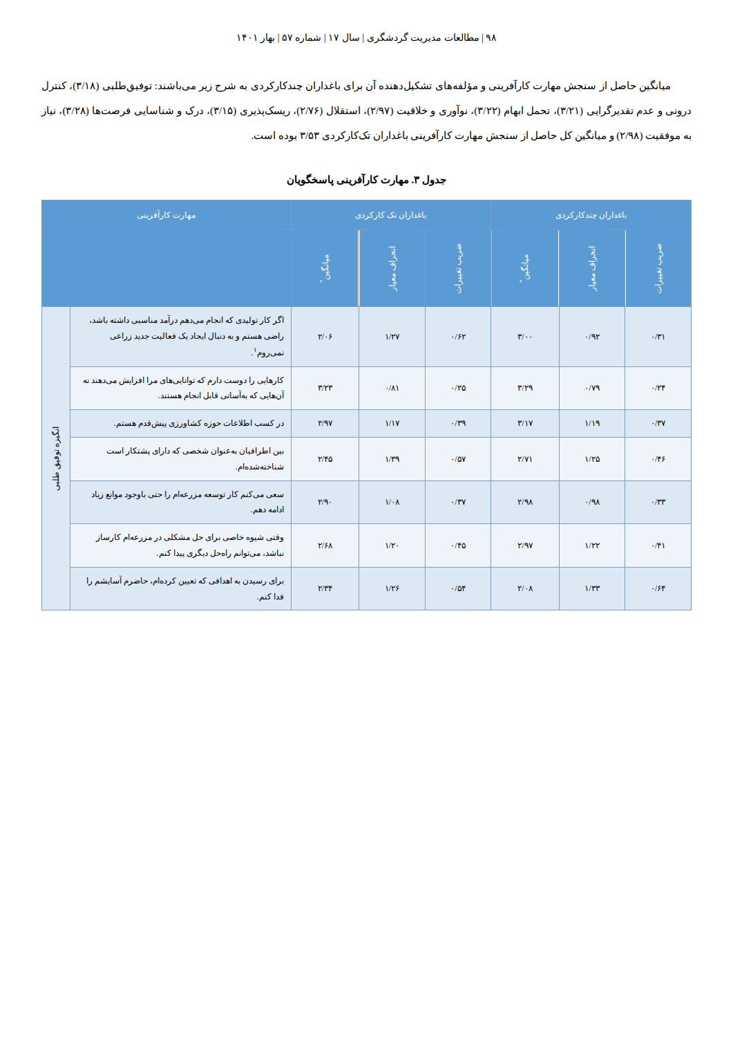۹۸ | مطالعات مدیریت گردشگری | سال ۱۷ | شماره ۵۷ | بهار ۱۴۰۱
میانگین حاصل از سنجش مهارت کارآفرینی و مؤلفه‌های تشکیل‌دهنده آن برای باغداران چندکارکردی به شرح زیر می‌باشند: توفیق‌طلبی (۳/۱۸)، کنترل درونی و عدم تقدیرگرایی (۳/۲۱)، تحمل ابهام (۳/۲۲)، نوآوری و خلاقیت (۲/۹۷)، استقلال (۲/۷۶)، ریسک‌پذیری (۳/۱۵)، درک و شناسایی فرصت‌ها (۳/۲۸)، نیاز به موفقیت (۲/۹۸) و میانگین کل حاصل از سنجش مهارت کارآفرینی باغداران تک‌کارکردی ۳/۵۳ بوده است.
جدول ۳. مهارت کارآفرینی پاسخگویان
| باغداران چندکارکردی | باغداران تک کارکردی | مهارت کارآفرینی |
| --- | --- | --- |
| ضریب تغییرات | انحراف معیار | میانگین * | ضریب تغییرات | انحراف معیار | میانگین * | |
| ۰/۳۱ | ۰/۹۲ | ۳/۰۰ | ۰/۶۲ | ۱/۲۷ | ۲/۰۶ | اگر کار تولیدی که انجام می‌دهم درآمد مناسبی داشته باشد، راضی هستم و به دنبال ایجاد یک فعالیت جدید زراعی نمی‌روم ۱ . | انگیزه توفیق طلبی |
| ۰/۲۴ | ۰/۷۹ | ۳/۲۹ | ۰/۲۵ | ۰/۸۱ | ۳/۲۳ | کارهایی را دوست دارم که توانایی‌های مرا افزایش می‌دهند نه آن‌هایی که به‌آسانی قابل انجام هستند. |
| ۰/۳۷ | ۱/۱۹ | ۳/۱۷ | ۰/۳۹ | ۱/۱۷ | ۲/۹۷ | در کسب اطلاعات حوزه کشاورزی پیش‌قدم هستم. |
| ۰/۴۶ | ۱/۲۵ | ۲/۷۱ | ۰/۵۷ | ۱/۳۹ | ۲/۴۵ | بین اطرافیان به‌عنوان شخصی که دارای پشتکار است شناخته‌شده‌ام. |
| ۰/۳۳ | ۰/۹۸ | ۲/۹۸ | ۰/۳۷ | ۱/۰۸ | ۲/۹۰ | سعی می‌کنم کار توسعه مزرعه‌ام را حتی باوجود موانع زیاد ادامه دهم. |
| ۰/۴۱ | ۱/۲۲ | ۲/۹۷ | ۰/۴۵ | ۱/۲۰ | ۲/۶۸ | وقتی شیوه خاصی برای حل مشکلی در مزرعه‌ام کارساز نباشد، می‌توانم راه‌حل دیگری پیدا کنم. |
| ۰/۶۴ | ۱/۳۳ | ۲/۰۸ | ۰/۵۴ | ۱/۲۶ | ۲/۳۴ | برای رسیدن به اهدافی که تعیین کرده‌ام، حاضرم آسایشم را فدا کنم. |